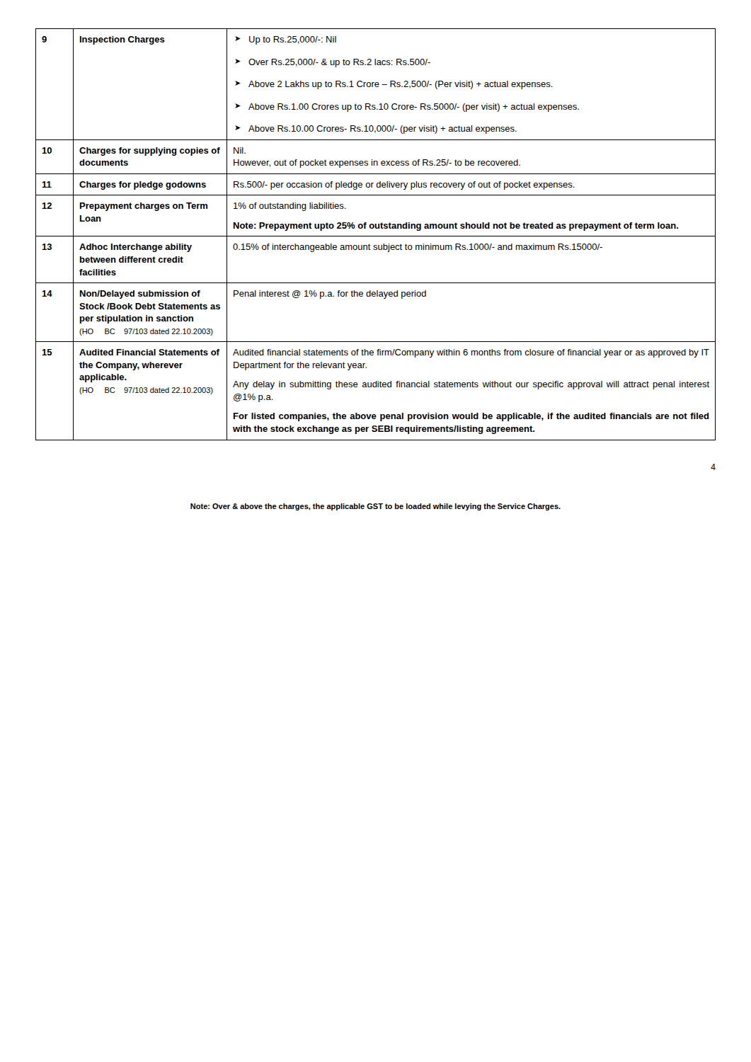| 9 | Inspection Charges | Up to Rs.25,000/-: Nil Over Rs.25,000/- & up to Rs.2 lacs: Rs.500/- Above 2 Lakhs up to Rs.1 Crore – Rs.2,500/- (Per visit) + actual expenses. Above Rs.1.00 Crores up to Rs.10 Crore- Rs.5000/- (per visit) + actual expenses. Above Rs.10.00 Crores- Rs.10,000/- (per visit) + actual expenses. |
| 10 | Charges for supplying copies of documents | Nil. However, out of pocket expenses in excess of Rs.25/- to be recovered. |
| 11 | Charges for pledge godowns | Rs.500/- per occasion of pledge or delivery plus recovery of out of pocket expenses. |
| 12 | Prepayment charges on Term Loan | 1% of outstanding liabilities. Note: Prepayment upto 25% of outstanding amount should not be treated as prepayment of term loan. |
| 13 | Adhoc Interchange ability between different credit facilities | 0.15% of interchangeable amount subject to minimum Rs.1000/- and maximum Rs.15000/- |
| 14 | Non/Delayed submission of Stock /Book Debt Statements as per stipulation in sanction (HO BC 97/103 dated 22.10.2003) | Penal interest @ 1% p.a. for the delayed period |
| 15 | Audited Financial Statements of the Company, wherever applicable. (HO BC 97/103 dated 22.10.2003) | Audited financial statements of the firm/Company within 6 months from closure of financial year or as approved by IT Department for the relevant year. Any delay in submitting these audited financial statements without our specific approval will attract penal interest @1% p.a. For listed companies, the above penal provision would be applicable, if the audited financials are not filed with the stock exchange as per SEBI requirements/listing agreement. |
4
Note: Over & above the charges, the applicable GST to be loaded while levying the Service Charges.